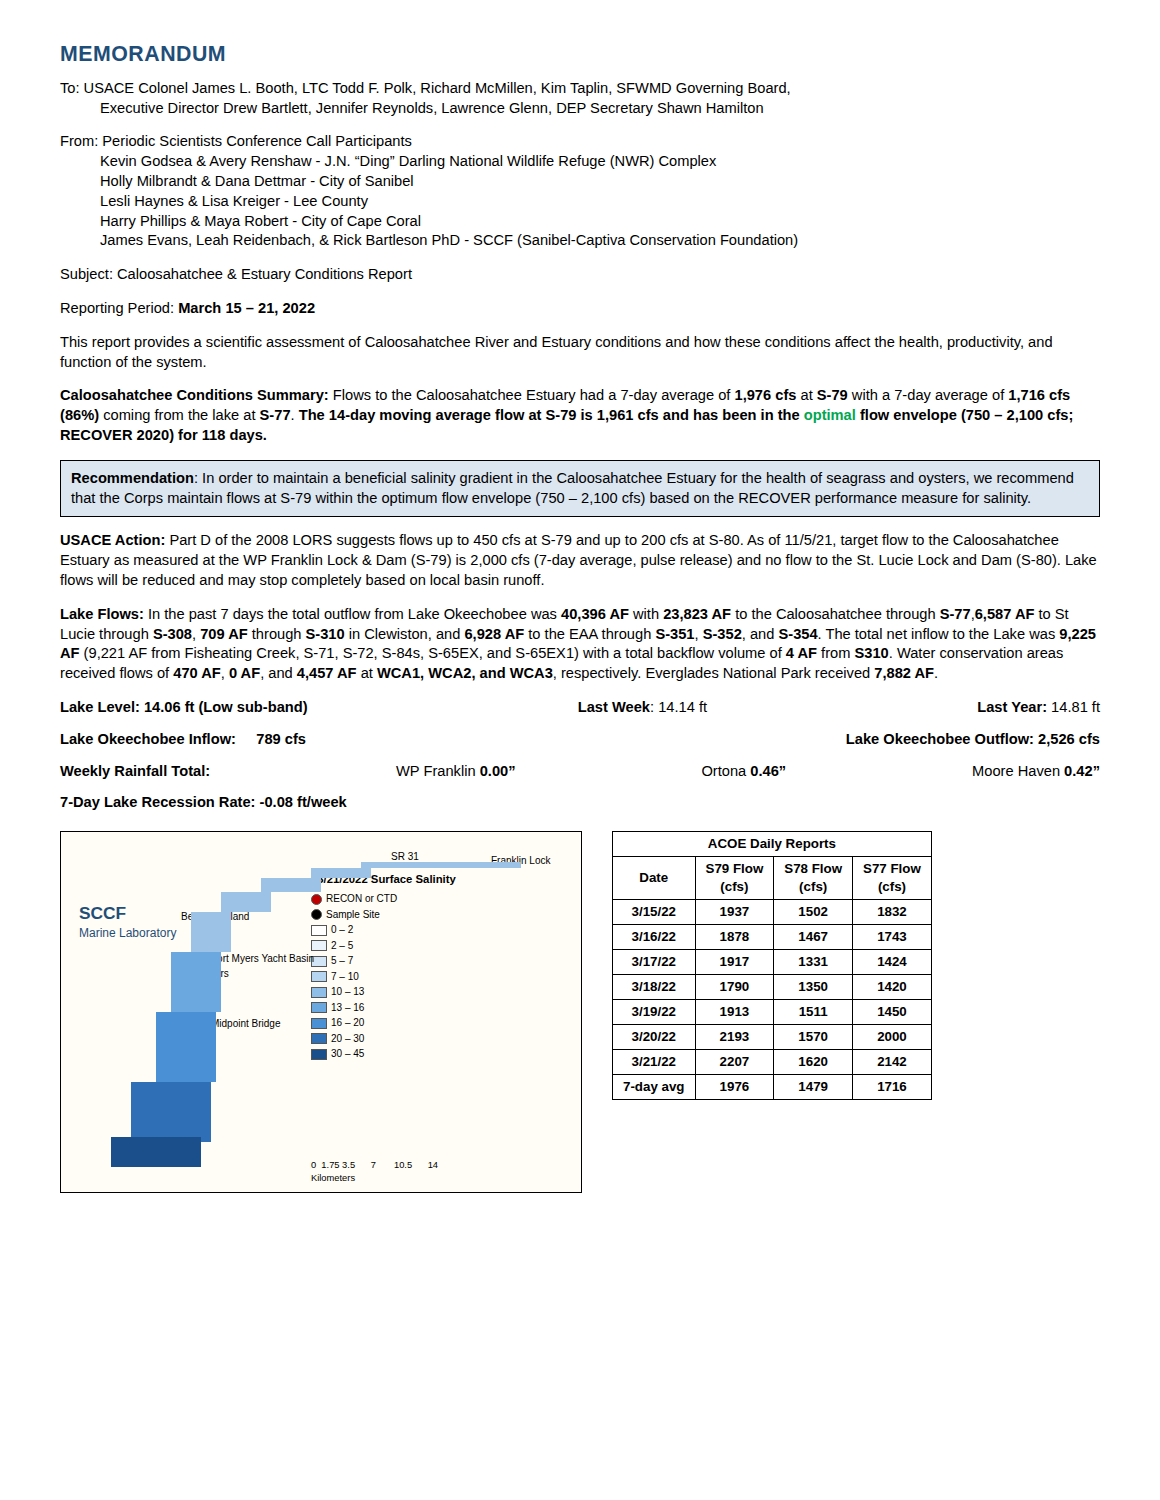MEMORANDUM
To: USACE Colonel James L. Booth, LTC Todd F. Polk, Richard McMillen, Kim Taplin, SFWMD Governing Board,
Executive Director Drew Bartlett, Jennifer Reynolds, Lawrence Glenn, DEP Secretary Shawn Hamilton
From: Periodic Scientists Conference Call Participants
Kevin Godsea & Avery Renshaw - J.N. “Ding” Darling National Wildlife Refuge (NWR) Complex
Holly Milbrandt & Dana Dettmar - City of Sanibel
Lesli Haynes & Lisa Kreiger - Lee County
Harry Phillips & Maya Robert - City of Cape Coral
James Evans, Leah Reidenbach, & Rick Bartleson PhD - SCCF (Sanibel-Captiva Conservation Foundation)
Subject: Caloosahatchee & Estuary Conditions Report
Reporting Period: March 15 – 21, 2022
This report provides a scientific assessment of Caloosahatchee River and Estuary conditions and how these conditions affect the health, productivity, and function of the system.
Caloosahatchee Conditions Summary: Flows to the Caloosahatchee Estuary had a 7-day average of 1,976 cfs at S-79 with a 7-day average of 1,716 cfs (86%) coming from the lake at S-77. The 14-day moving average flow at S-79 is 1,961 cfs and has been in the optimal flow envelope (750 – 2,100 cfs; RECOVER 2020) for 118 days.
Recommendation: In order to maintain a beneficial salinity gradient in the Caloosahatchee Estuary for the health of seagrass and oysters, we recommend that the Corps maintain flows at S-79 within the optimum flow envelope (750 – 2,100 cfs) based on the RECOVER performance measure for salinity.
USACE Action: Part D of the 2008 LORS suggests flows up to 450 cfs at S-79 and up to 200 cfs at S-80. As of 11/5/21, target flow to the Caloosahatchee Estuary as measured at the WP Franklin Lock & Dam (S-79) is 2,000 cfs (7-day average, pulse release) and no flow to the St. Lucie Lock and Dam (S-80). Lake flows will be reduced and may stop completely based on local basin runoff.
Lake Flows: In the past 7 days the total outflow from Lake Okeechobee was 40,396 AF with 23,823 AF to the Caloosahatchee through S-77,6,587 AF to St Lucie through S-308, 709 AF through S-310 in Clewiston, and 6,928 AF to the EAA through S-351, S-352, and S-354. The total net inflow to the Lake was 9,225 AF (9,221 AF from Fisheating Creek, S-71, S-72, S-84s, S-65EX, and S-65EX1) with a total backflow volume of 4 AF from S310. Water conservation areas received flows of 470 AF, 0 AF, and 4,457 AF at WCA1, WCA2, and WCA3, respectively. Everglades National Park received 7,882 AF.
Lake Level: 14.06 ft (Low sub-band) Last Week: 14.14 ft Last Year: 14.81 ft
Lake Okeechobee Inflow: 789 cfs Lake Okeechobee Outflow: 2,526 cfs
Weekly Rainfall Total: WP Franklin 0.00” Ortona 0.46” Moore Haven 0.42”
7-Day Lake Recession Rate: -0.08 ft/week
SCCFMarine Laboratory
03/21/2022 Surface Salinity
RECON or CTD
Sample Site
0 – 2
2 – 5
5 – 7
7 – 10
10 – 13
13 – 16
16 – 20
20 – 30
30 – 45
SR 31
Franklin Lock
Beautiful Island
Fort Myers Yacht Basin
Fort Myers
Midpoint Bridge
Iona
Shell Point
Causeway A
0 1.75 3.5 7 10.5 14
Kilometers
ACOE Daily Reports
| Date | S79 Flow (cfs) | S78 Flow (cfs) | S77 Flow (cfs) |
| --- | --- | --- | --- |
| 3/15/22 | 1937 | 1502 | 1832 |
| 3/16/22 | 1878 | 1467 | 1743 |
| 3/17/22 | 1917 | 1331 | 1424 |
| 3/18/22 | 1790 | 1350 | 1420 |
| 3/19/22 | 1913 | 1511 | 1450 |
| 3/20/22 | 2193 | 1570 | 2000 |
| 3/21/22 | 2207 | 1620 | 2142 |
| 7-day avg | 1976 | 1479 | 1716 |